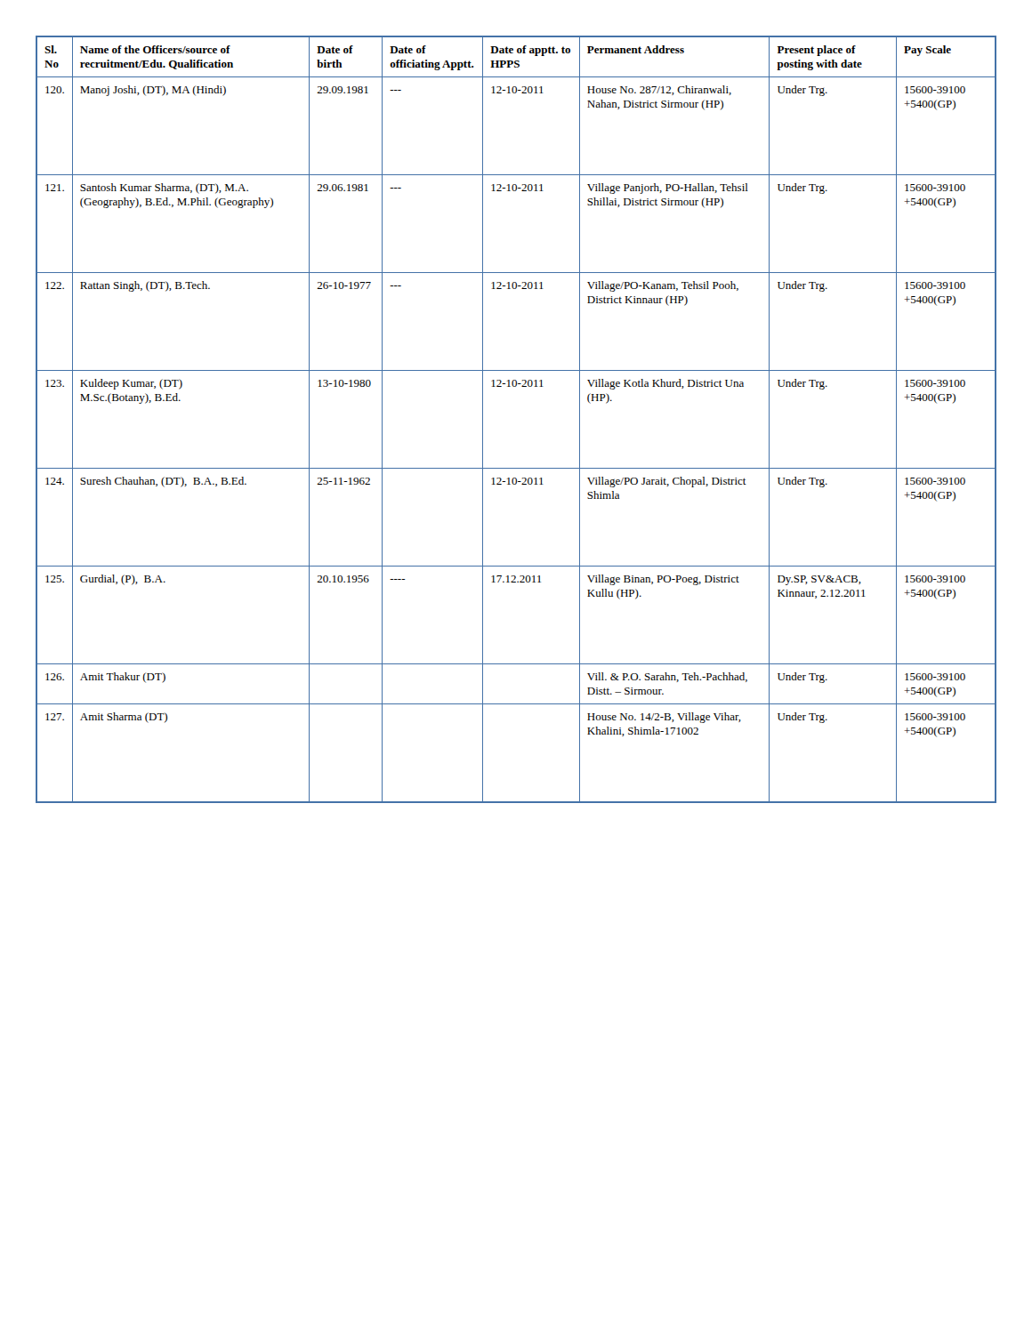| Sl. No | Name of the Officers/source of recruitment/Edu. Qualification | Date of birth | Date of officiating Apptt. | Date of apptt. to HPPS | Permanent Address | Present place of posting with date | Pay Scale |
| --- | --- | --- | --- | --- | --- | --- | --- |
| 120. | Manoj Joshi, (DT), MA (Hindi) | 29.09.1981 | --- | 12-10-2011 | House No. 287/12, Chiranwali, Nahan, District Sirmour (HP) | Under Trg. | 15600-39100 +5400(GP) |
| 121. | Santosh Kumar Sharma, (DT), M.A. (Geography), B.Ed., M.Phil. (Geography) | 29.06.1981 | --- | 12-10-2011 | Village Panjorh, PO-Hallan, Tehsil Shillai, District Sirmour (HP) | Under Trg. | 15600-39100 +5400(GP) |
| 122. | Rattan Singh, (DT), B.Tech. | 26-10-1977 | --- | 12-10-2011 | Village/PO-Kanam, Tehsil Pooh, District Kinnaur (HP) | Under Trg. | 15600-39100 +5400(GP) |
| 123. | Kuldeep Kumar, (DT) M.Sc.(Botany), B.Ed. | 13-10-1980 | | 12-10-2011 | Village Kotla Khurd, District Una (HP). | Under Trg. | 15600-39100 +5400(GP) |
| 124. | Suresh Chauhan, (DT), B.A., B.Ed. | 25-11-1962 | | 12-10-2011 | Village/PO Jarait, Chopal, District Shimla | Under Trg. | 15600-39100 +5400(GP) |
| 125. | Gurdial, (P), B.A. | 20.10.1956 | ---- | 17.12.2011 | Village Binan, PO-Poeg, District Kullu (HP). | Dy.SP, SV&ACB, Kinnaur, 2.12.2011 | 15600-39100 +5400(GP) |
| 126. | Amit Thakur (DT) | | | | Vill. & P.O. Sarahn, Teh.-Pachhad, Distt. – Sirmour. | Under Trg. | 15600-39100 +5400(GP) |
| 127. | Amit Sharma (DT) | | | | House No. 14/2-B, Village Vihar, Khalini, Shimla-171002 | Under Trg. | 15600-39100 +5400(GP) |